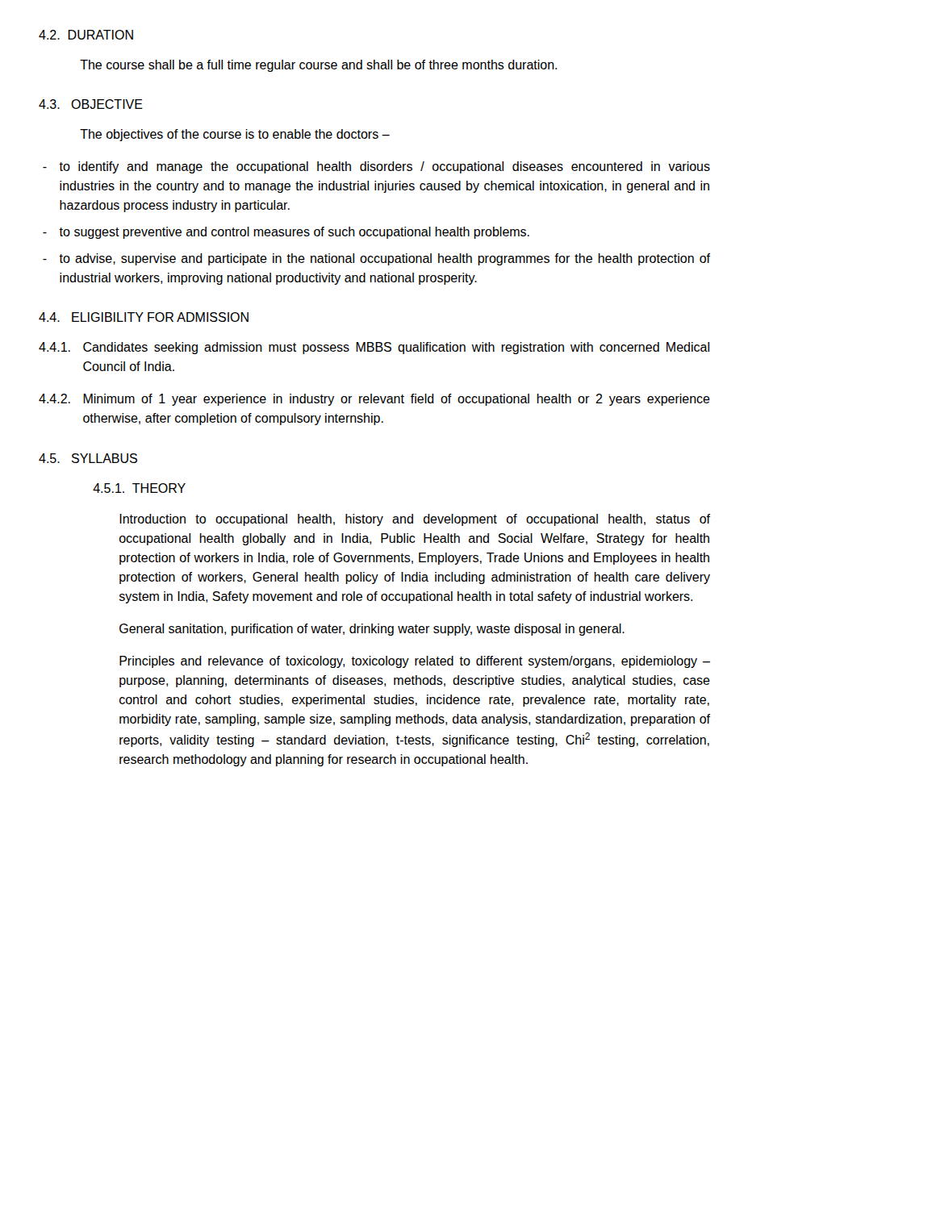4.2. DURATION
The course shall be a full time regular course and shall be of three months duration.
4.3. OBJECTIVE
The objectives of the course is to enable the doctors –
to identify and manage the occupational health disorders / occupational diseases encountered in various industries in the country and to manage the industrial injuries caused by chemical intoxication, in general and in hazardous process industry in particular.
to suggest preventive and control measures of such occupational health problems.
to advise, supervise and participate in the national occupational health programmes for the health protection of industrial workers, improving national productivity and national prosperity.
4.4. ELIGIBILITY FOR ADMISSION
4.4.1. Candidates seeking admission must possess MBBS qualification with registration with concerned Medical Council of India.
4.4.2. Minimum of 1 year experience in industry or relevant field of occupational health or 2 years experience otherwise, after completion of compulsory internship.
4.5. SYLLABUS
4.5.1. THEORY
Introduction to occupational health, history and development of occupational health, status of occupational health globally and in India, Public Health and Social Welfare, Strategy for health protection of workers in India, role of Governments, Employers, Trade Unions and Employees in health protection of workers, General health policy of India including administration of health care delivery system in India, Safety movement and role of occupational health in total safety of industrial workers.
General sanitation, purification of water, drinking water supply, waste disposal in general.
Principles and relevance of toxicology, toxicology related to different system/organs, epidemiology – purpose, planning, determinants of diseases, methods, descriptive studies, analytical studies, case control and cohort studies, experimental studies, incidence rate, prevalence rate, mortality rate, morbidity rate, sampling, sample size, sampling methods, data analysis, standardization, preparation of reports, validity testing – standard deviation, t-tests, significance testing, Chi2 testing, correlation, research methodology and planning for research in occupational health.